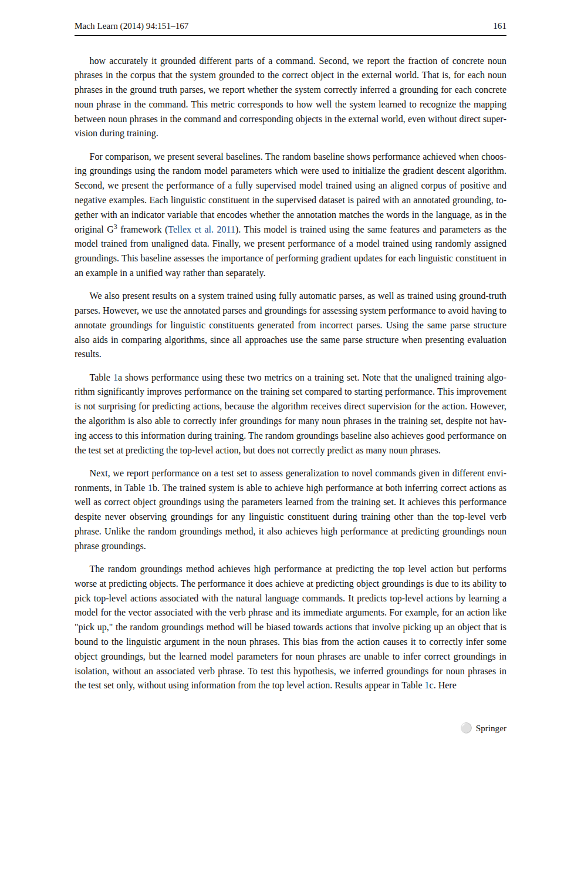Mach Learn (2014) 94:151–167 161
how accurately it grounded different parts of a command. Second, we report the fraction of concrete noun phrases in the corpus that the system grounded to the correct object in the external world. That is, for each noun phrases in the ground truth parses, we report whether the system correctly inferred a grounding for each concrete noun phrase in the command. This metric corresponds to how well the system learned to recognize the mapping between noun phrases in the command and corresponding objects in the external world, even without direct supervision during training.
For comparison, we present several baselines. The random baseline shows performance achieved when choosing groundings using the random model parameters which were used to initialize the gradient descent algorithm. Second, we present the performance of a fully supervised model trained using an aligned corpus of positive and negative examples. Each linguistic constituent in the supervised dataset is paired with an annotated grounding, together with an indicator variable that encodes whether the annotation matches the words in the language, as in the original G3 framework (Tellex et al. 2011). This model is trained using the same features and parameters as the model trained from unaligned data. Finally, we present performance of a model trained using randomly assigned groundings. This baseline assesses the importance of performing gradient updates for each linguistic constituent in an example in a unified way rather than separately.
We also present results on a system trained using fully automatic parses, as well as trained using ground-truth parses. However, we use the annotated parses and groundings for assessing system performance to avoid having to annotate groundings for linguistic constituents generated from incorrect parses. Using the same parse structure also aids in comparing algorithms, since all approaches use the same parse structure when presenting evaluation results.
Table 1a shows performance using these two metrics on a training set. Note that the unaligned training algorithm significantly improves performance on the training set compared to starting performance. This improvement is not surprising for predicting actions, because the algorithm receives direct supervision for the action. However, the algorithm is also able to correctly infer groundings for many noun phrases in the training set, despite not having access to this information during training. The random groundings baseline also achieves good performance on the test set at predicting the top-level action, but does not correctly predict as many noun phrases.
Next, we report performance on a test set to assess generalization to novel commands given in different environments, in Table 1b. The trained system is able to achieve high performance at both inferring correct actions as well as correct object groundings using the parameters learned from the training set. It achieves this performance despite never observing groundings for any linguistic constituent during training other than the top-level verb phrase. Unlike the random groundings method, it also achieves high performance at predicting groundings noun phrase groundings.
The random groundings method achieves high performance at predicting the top level action but performs worse at predicting objects. The performance it does achieve at predicting object groundings is due to its ability to pick top-level actions associated with the natural language commands. It predicts top-level actions by learning a model for the vector associated with the verb phrase and its immediate arguments. For example, for an action like "pick up," the random groundings method will be biased towards actions that involve picking up an object that is bound to the linguistic argument in the noun phrases. This bias from the action causes it to correctly infer some object groundings, but the learned model parameters for noun phrases are unable to infer correct groundings in isolation, without an associated verb phrase. To test this hypothesis, we inferred groundings for noun phrases in the test set only, without using information from the top level action. Results appear in Table 1c. Here
⚪ Springer